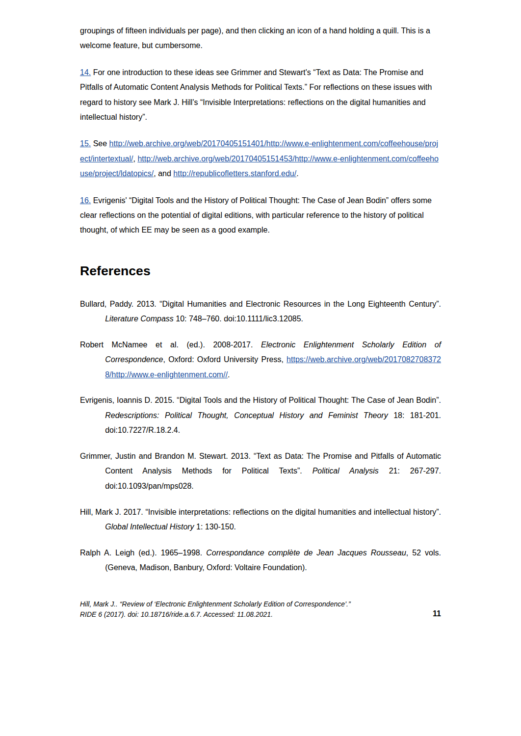groupings of fifteen individuals per page), and then clicking an icon of a hand holding a quill. This is a welcome feature, but cumbersome.
14. For one introduction to these ideas see Grimmer and Stewart's “Text as Data: The Promise and Pitfalls of Automatic Content Analysis Methods for Political Texts.” For reflections on these issues with regard to history see Mark J. Hill's “Invisible Interpretations: reflections on the digital humanities and intellectual history”.
15. See http://web.archive.org/web/20170405151401/http://www.e-enlightenment.com/coffeehouse/project/intertextual/, http://web.archive.org/web/20170405151453/http://www.e-enlightenment.com/coffeehouse/project/ldatopics/, and http://republicofletters.stanford.edu/.
16. Evrigenis' “Digital Tools and the History of Political Thought: The Case of Jean Bodin” offers some clear reflections on the potential of digital editions, with particular reference to the history of political thought, of which EE may be seen as a good example.
References
Bullard, Paddy. 2013. “Digital Humanities and Electronic Resources in the Long Eighteenth Century”. Literature Compass 10: 748–760. doi:10.1111/lic3.12085.
Robert McNamee et al. (ed.). 2008-2017. Electronic Enlightenment Scholarly Edition of Correspondence, Oxford: Oxford University Press, https://web.archive.org/web/20170827083728/http://www.e-enlightenment.com//.
Evrigenis, Ioannis D. 2015. “Digital Tools and the History of Political Thought: The Case of Jean Bodin”. Redescriptions: Political Thought, Conceptual History and Feminist Theory 18: 181-201. doi:10.7227/R.18.2.4.
Grimmer, Justin and Brandon M. Stewart. 2013. “Text as Data: The Promise and Pitfalls of Automatic Content Analysis Methods for Political Texts”. Political Analysis 21: 267-297. doi:10.1093/pan/mps028.
Hill, Mark J. 2017. “Invisible interpretations: reflections on the digital humanities and intellectual history”. Global Intellectual History 1: 130-150.
Ralph A. Leigh (ed.). 1965–1998. Correspondance complète de Jean Jacques Rousseau, 52 vols. (Geneva, Madison, Banbury, Oxford: Voltaire Foundation).
Hill, Mark J.. “Review of ‘Electronic Enlightenment Scholarly Edition of Correspondence’.”
RIDE 6 (2017). doi: 10.18716/ride.a.6.7. Accessed: 11.08.2021.
11